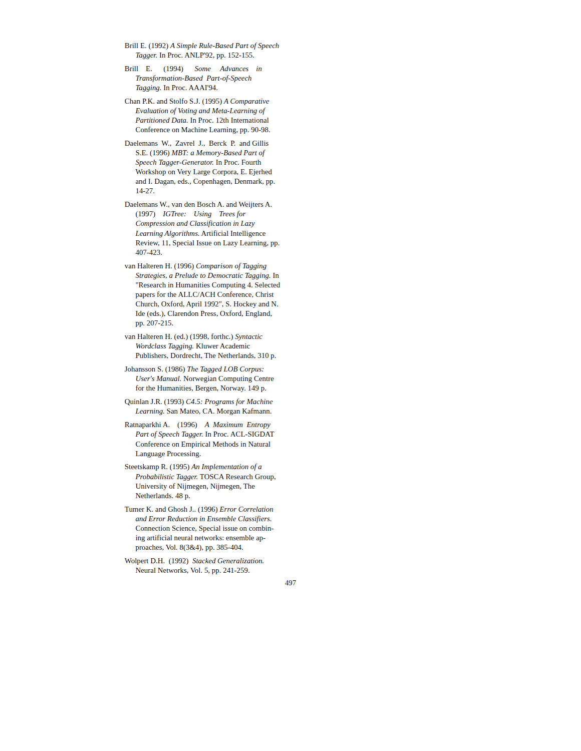Brill E. (1992) A Simple Rule-Based Part of Speech Tagger. In Proc. ANLP'92, pp. 152-155.
Brill E. (1994) Some Advances in Transformation-Based Part-of-Speech Tagging. In Proc. AAAI'94.
Chan P.K. and Stolfo S.J. (1995) A Comparative Evaluation of Voting and Meta-Learning of Partitioned Data. In Proc. 12th International Conference on Machine Learning, pp. 90-98.
Daelemans W., Zavrel J., Berck P. and Gillis S.E. (1996) MBT: a Memory-Based Part of Speech Tagger-Generator. In Proc. Fourth Workshop on Very Large Corpora, E. Ejerhed and I. Dagan, eds., Copenhagen, Denmark, pp. 14-27.
Daelemans W., van den Bosch A. and Weijters A. (1997) IGTree: Using Trees for Compression and Classification in Lazy Learning Algorithms. Artificial Intelligence Review, 11, Special Issue on Lazy Learning, pp. 407-423.
van Halteren H. (1996) Comparison of Tagging Strategies, a Prelude to Democratic Tagging. In "Research in Humanities Computing 4. Selected papers for the ALLC/ACH Conference, Christ Church, Oxford, April 1992", S. Hockey and N. Ide (eds.), Clarendon Press, Oxford, England, pp. 207-215.
van Halteren H. (ed.) (1998, forthc.) Syntactic Wordclass Tagging. Kluwer Academic Publishers, Dordrecht, The Netherlands, 310 p.
Johansson S. (1986) The Tagged LOB Corpus: User's Manual. Norwegian Computing Centre for the Humanities, Bergen, Norway. 149 p.
Quinlan J.R. (1993) C4.5: Programs for Machine Learning. San Mateo, CA. Morgan Kafmann.
Ratnaparkhi A. (1996) A Maximum Entropy Part of Speech Tagger. In Proc. ACL-SIGDAT Conference on Empirical Methods in Natural Language Processing.
Steetskamp R. (1995) An Implementation of a Probabilistic Tagger. TOSCA Research Group, University of Nijmegen, Nijmegen, The Netherlands. 48 p.
Tumer K. and Ghosh J.. (1996) Error Correlation and Error Reduction in Ensemble Classifiers. Connection Science, Special issue on combining artificial neural networks: ensemble approaches, Vol. 8(3&4), pp. 385-404.
Wolpert D.H. (1992) Stacked Generalization. Neural Networks, Vol. 5, pp. 241-259.
497